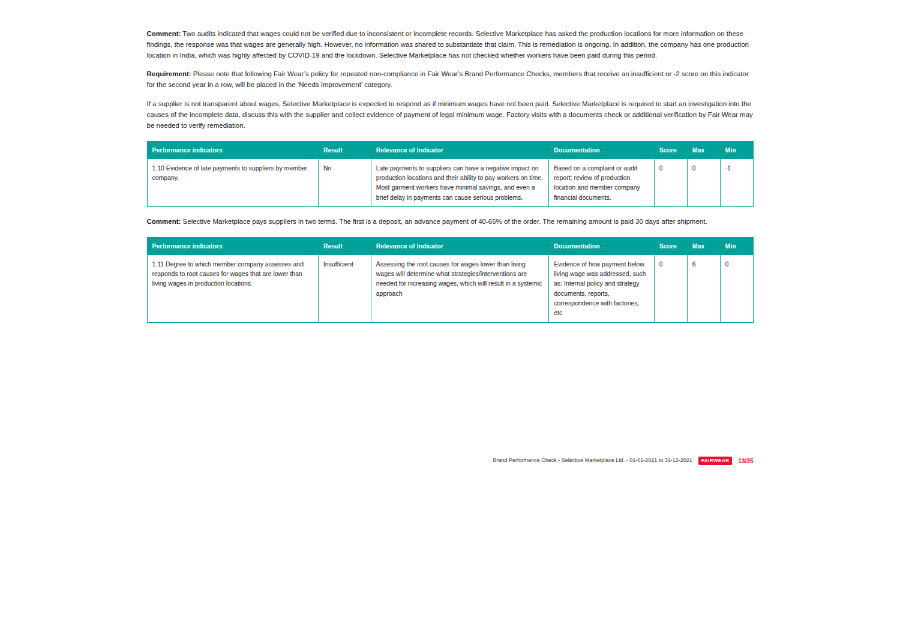Comment: Two audits indicated that wages could not be verified due to inconsistent or incomplete records. Selective Marketplace has asked the production locations for more information on these findings, the response was that wages are generally high. However, no information was shared to substantiate that claim. This is remediation is ongoing. In addition, the company has one production location in India, which was highly affected by COVID-19 and the lockdown. Selective Marketplace has not checked whether workers have been paid during this period.
Requirement: Please note that following Fair Wear’s policy for repeated non-compliance in Fair Wear’s Brand Performance Checks, members that receive an insufficient or -2 score on this indicator for the second year in a row, will be placed in the ‘Needs Improvement’ category.
If a supplier is not transparent about wages, Selective Marketplace is expected to respond as if minimum wages have not been paid. Selective Marketplace is required to start an investigation into the causes of the incomplete data, discuss this with the supplier and collect evidence of payment of legal minimum wage. Factory visits with a documents check or additional verification by Fair Wear may be needed to verify remediation.
| Performance indicators | Result | Relevance of Indicator | Documentation | Score | Max | Min |
| --- | --- | --- | --- | --- | --- | --- |
| 1.10 Evidence of late payments to suppliers by member company. | No | Late payments to suppliers can have a negative impact on production locations and their ability to pay workers on time. Most garment workers have minimal savings, and even a brief delay in payments can cause serious problems. | Based on a complaint or audit report; review of production location and member company financial documents. | 0 | 0 | -1 |
Comment: Selective Marketplace pays suppliers in two terms. The first is a deposit, an advance payment of 40-65% of the order. The remaining amount is paid 30 days after shipment.
| Performance indicators | Result | Relevance of Indicator | Documentation | Score | Max | Min |
| --- | --- | --- | --- | --- | --- | --- |
| 1.11 Degree to which member company assesses and responds to root causes for wages that are lower than living wages in production locations. | Insufficient | Assessing the root causes for wages lower than living wages will determine what strategies/interventions are needed for increasing wages, which will result in a systemic approach | Evidence of how payment below living wage was addressed, such as: Internal policy and strategy documents, reports, correspondence with factories, etc | 0 | 6 | 0 |
Brand Performance Check - Selective Marketplace Ltd. - 01-01-2021 to 31-12-2021 FAIR WEAR 13/35